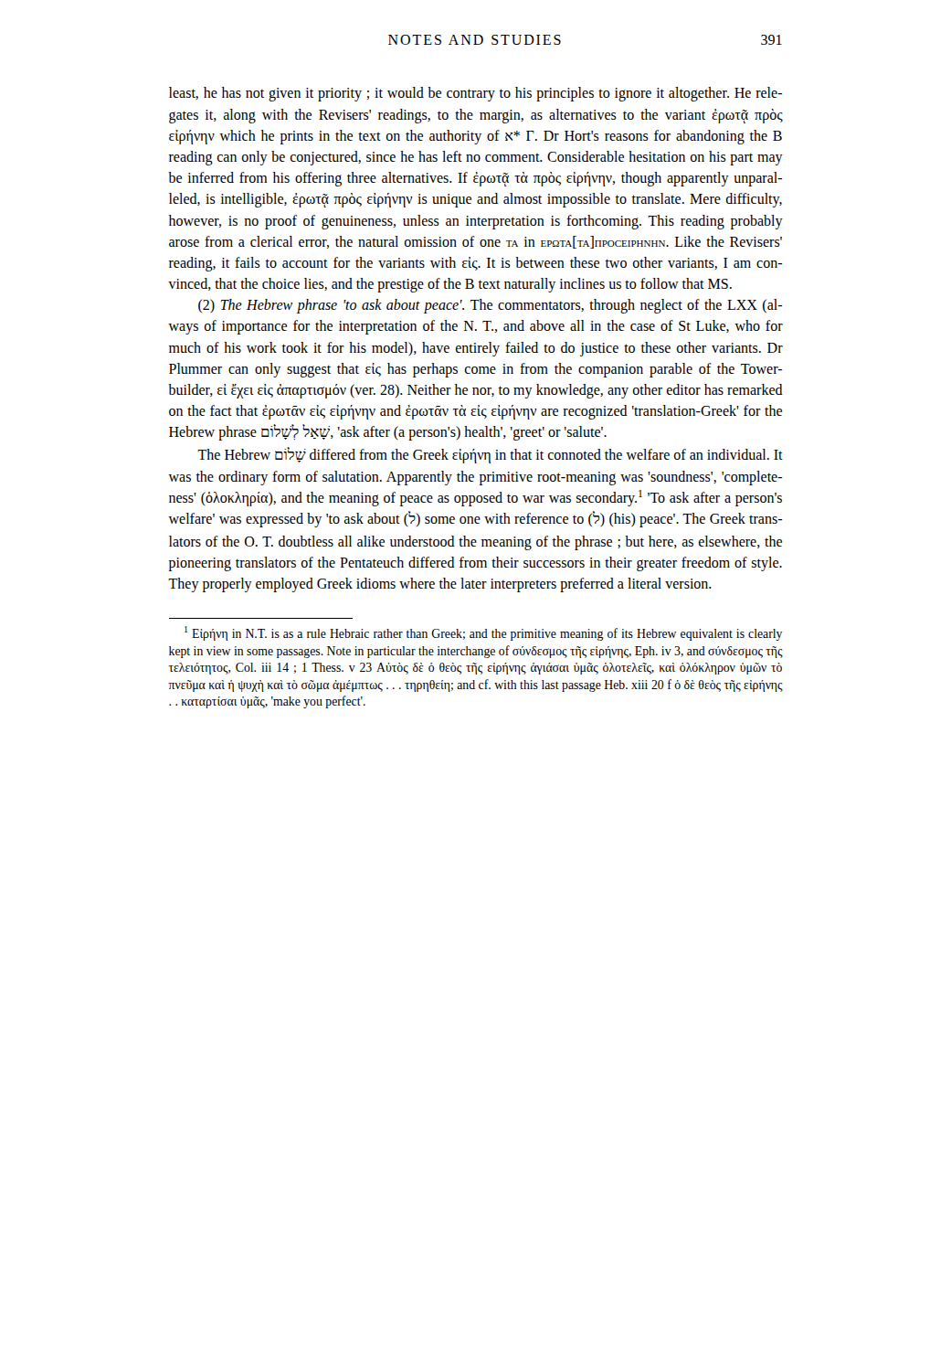NOTES AND STUDIES 391
least, he has not given it priority ; it would be contrary to his principles to ignore it altogether. He relegates it, along with the Revisers' readings, to the margin, as alternatives to the variant ἐρωτᾷ πρὸς εἰρήνην which he prints in the text on the authority of א* Γ. Dr Hort's reasons for abandoning the B reading can only be conjectured, since he has left no comment. Considerable hesitation on his part may be inferred from his offering three alternatives. If ἐρωτᾷ τὰ πρὸς εἰρήνην, though apparently unparalleled, is intelligible, ἐρωτᾷ πρὸς εἰρήνην is unique and almost impossible to translate. Mere difficulty, however, is no proof of genuineness, unless an interpretation is forthcoming. This reading probably arose from a clerical error, the natural omission of one τα in ερωτα[τα]προϲειρηνην. Like the Revisers' reading, it fails to account for the variants with εἰς. It is between these two other variants, I am convinced, that the choice lies, and the prestige of the B text naturally inclines us to follow that MS.
(2) The Hebrew phrase 'to ask about peace'. The commentators, through neglect of the LXX (always of importance for the interpretation of the N. T., and above all in the case of St Luke, who for much of his work took it for his model), have entirely failed to do justice to these other variants. Dr Plummer can only suggest that εἰς has perhaps come in from the companion parable of the Tower-builder, εἰ ἔχει εἰς ἀπαρτισμόν (ver. 28). Neither he nor, to my knowledge, any other editor has remarked on the fact that ἐρωτᾶν εἰς εἰρήνην and ἐρωτᾶν τὰ εἰς εἰρήνην are recognized 'translation-Greek' for the Hebrew phrase שָׁאַל לְשָׁלוֹם, 'ask after (a person's) health', 'greet' or 'salute'.
The Hebrew שָׁלוֹם differed from the Greek εἰρήνη in that it connoted the welfare of an individual. It was the ordinary form of salutation. Apparently the primitive root-meaning was 'soundness', 'completeness' (ὁλοκληρία), and the meaning of peace as opposed to war was secondary.1 'To ask after a person's welfare' was expressed by 'to ask about (ל) some one with reference to (ל) (his) peace'. The Greek translators of the O. T. doubtless all alike understood the meaning of the phrase ; but here, as elsewhere, the pioneering translators of the Pentateuch differed from their successors in their greater freedom of style. They properly employed Greek idioms where the later interpreters preferred a literal version.
1 Εἰρήνη in N.T. is as a rule Hebraic rather than Greek; and the primitive meaning of its Hebrew equivalent is clearly kept in view in some passages. Note in particular the interchange of σύνδεσμος τῆς εἰρήνης, Eph. iv 3, and σύνδεσμος τῆς τελειότητος, Col. iii 14 ; 1 Thess. v 23 Αὐτὸς δὲ ὁ θεὸς τῆς εἰρήνης ἁγιάσαι ὑμᾶς ὁλοτελεῖς, καὶ ὁλόκληρον ὑμῶν τὸ πνεῦμα καὶ ἡ ψυχὴ καὶ τὸ σῶμα ἀμέμπτως . . . τηρηθείη; and cf. with this last passage Heb. xiii 20 f ὁ δὲ θεὸς τῆς εἰρήνης . . καταρτίσαι ὑμᾶς, 'make you perfect'.